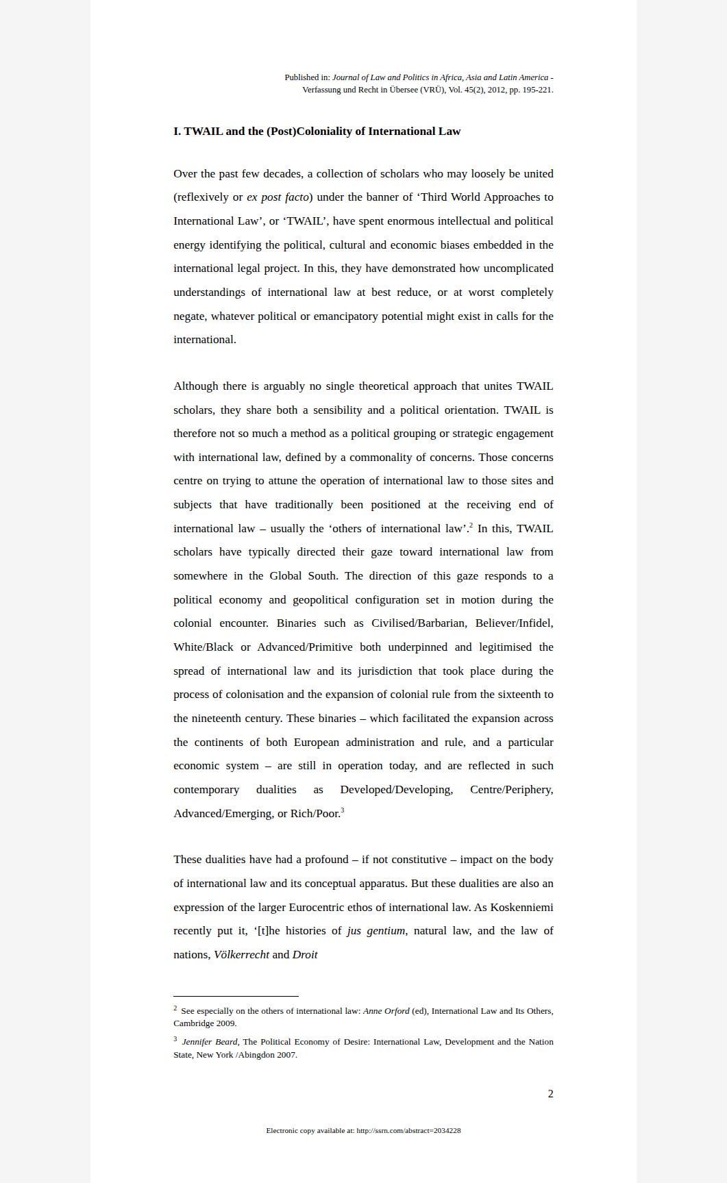Published in: Journal of Law and Politics in Africa, Asia and Latin America -
Verfassung und Recht in Übersee (VRÜ), Vol. 45(2), 2012, pp. 195-221.
I. TWAIL and the (Post)Coloniality of International Law
Over the past few decades, a collection of scholars who may loosely be united (reflexively or ex post facto) under the banner of ‘Third World Approaches to International Law’, or ‘TWAIL’, have spent enormous intellectual and political energy identifying the political, cultural and economic biases embedded in the international legal project. In this, they have demonstrated how uncomplicated understandings of international law at best reduce, or at worst completely negate, whatever political or emancipatory potential might exist in calls for the international.
Although there is arguably no single theoretical approach that unites TWAIL scholars, they share both a sensibility and a political orientation. TWAIL is therefore not so much a method as a political grouping or strategic engagement with international law, defined by a commonality of concerns. Those concerns centre on trying to attune the operation of international law to those sites and subjects that have traditionally been positioned at the receiving end of international law – usually the ‘others of international law’.2 In this, TWAIL scholars have typically directed their gaze toward international law from somewhere in the Global South. The direction of this gaze responds to a political economy and geopolitical configuration set in motion during the colonial encounter. Binaries such as Civilised/Barbarian, Believer/Infidel, White/Black or Advanced/Primitive both underpinned and legitimised the spread of international law and its jurisdiction that took place during the process of colonisation and the expansion of colonial rule from the sixteenth to the nineteenth century. These binaries – which facilitated the expansion across the continents of both European administration and rule, and a particular economic system – are still in operation today, and are reflected in such contemporary dualities as Developed/Developing, Centre/Periphery, Advanced/Emerging, or Rich/Poor.3
These dualities have had a profound – if not constitutive – impact on the body of international law and its conceptual apparatus. But these dualities are also an expression of the larger Eurocentric ethos of international law. As Koskenniemi recently put it, ‘[t]he histories of jus gentium, natural law, and the law of nations, Völkerrecht and Droit
2 See especially on the others of international law: Anne Orford (ed), International Law and Its Others, Cambridge 2009.
3 Jennifer Beard, The Political Economy of Desire: International Law, Development and the Nation State, New York /Abingdon 2007.
2
Electronic copy available at: http://ssrn.com/abstract=2034228